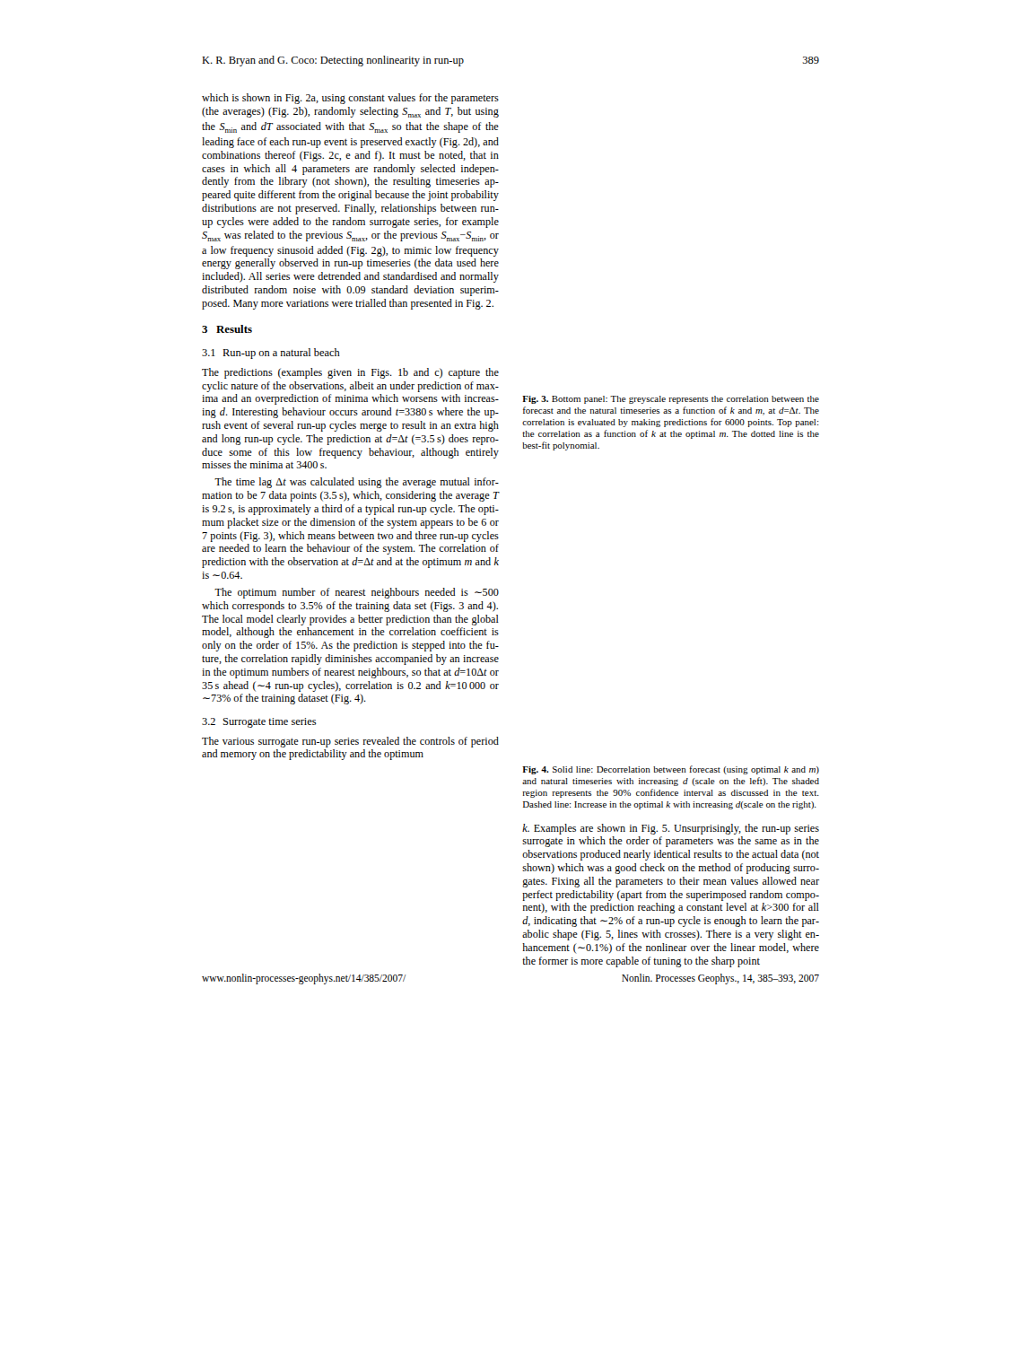K. R. Bryan and G. Coco: Detecting nonlinearity in run-up
389
which is shown in Fig. 2a, using constant values for the parameters (the averages) (Fig. 2b), randomly selecting Smax and T, but using the Smin and dT associated with that Smax so that the shape of the leading face of each run-up event is preserved exactly (Fig. 2d), and combinations thereof (Figs. 2c, e and f). It must be noted, that in cases in which all 4 parameters are randomly selected independently from the library (not shown), the resulting timeseries appeared quite different from the original because the joint probability distributions are not preserved. Finally, relationships between run-up cycles were added to the random surrogate series, for example Smax was related to the previous Smax, or the previous Smax−Smin, or a low frequency sinusoid added (Fig. 2g), to mimic low frequency energy generally observed in run-up timeseries (the data used here included). All series were detrended and standardised and normally distributed random noise with 0.09 standard deviation superimposed. Many more variations were trialled than presented in Fig. 2.
3 Results
3.1 Run-up on a natural beach
The predictions (examples given in Figs. 1b and c) capture the cyclic nature of the observations, albeit an under prediction of maxima and an overprediction of minima which worsens with increasing d. Interesting behaviour occurs around t=3380 s where the uprush event of several run-up cycles merge to result in an extra high and long run-up cycle. The prediction at d=Δt (=3.5 s) does reproduce some of this low frequency behaviour, although entirely misses the minima at 3400 s.
The time lag Δt was calculated using the average mutual information to be 7 data points (3.5 s), which, considering the average T is 9.2 s, is approximately a third of a typical run-up cycle. The optimum placket size or the dimension of the system appears to be 6 or 7 points (Fig. 3), which means between two and three run-up cycles are needed to learn the behaviour of the system. The correlation of prediction with the observation at d=Δt and at the optimum m and k is ∼0.64.
The optimum number of nearest neighbours needed is ∼500 which corresponds to 3.5% of the training data set (Figs. 3 and 4). The local model clearly provides a better prediction than the global model, although the enhancement in the correlation coefficient is only on the order of 15%. As the prediction is stepped into the future, the correlation rapidly diminishes accompanied by an increase in the optimum numbers of nearest neighbours, so that at d=10Δt or 35 s ahead (∼4 run-up cycles), correlation is 0.2 and k=10 000 or ∼73% of the training dataset (Fig. 4).
3.2 Surrogate time series
The various surrogate run-up series revealed the controls of period and memory on the predictability and the optimum
Fig. 3. Bottom panel: The greyscale represents the correlation between the forecast and the natural timeseries as a function of k and m, at d=Δt. The correlation is evaluated by making predictions for 6000 points. Top panel: the correlation as a function of k at the optimal m. The dotted line is the best-fit polynomial.
Fig. 4. Solid line: Decorrelation between forecast (using optimal k and m) and natural timeseries with increasing d (scale on the left). The shaded region represents the 90% confidence interval as discussed in the text. Dashed line: Increase in the optimal k with increasing d(scale on the right).
k. Examples are shown in Fig. 5. Unsurprisingly, the run-up series surrogate in which the order of parameters was the same as in the observations produced nearly identical results to the actual data (not shown) which was a good check on the method of producing surrogates. Fixing all the parameters to their mean values allowed near perfect predictability (apart from the superimposed random component), with the prediction reaching a constant level at k>300 for all d, indicating that ∼2% of a run-up cycle is enough to learn the parabolic shape (Fig. 5, lines with crosses). There is a very slight enhancement (∼0.1%) of the nonlinear over the linear model, where the former is more capable of tuning to the sharp point
www.nonlin-processes-geophys.net/14/385/2007/
Nonlin. Processes Geophys., 14, 385–393, 2007